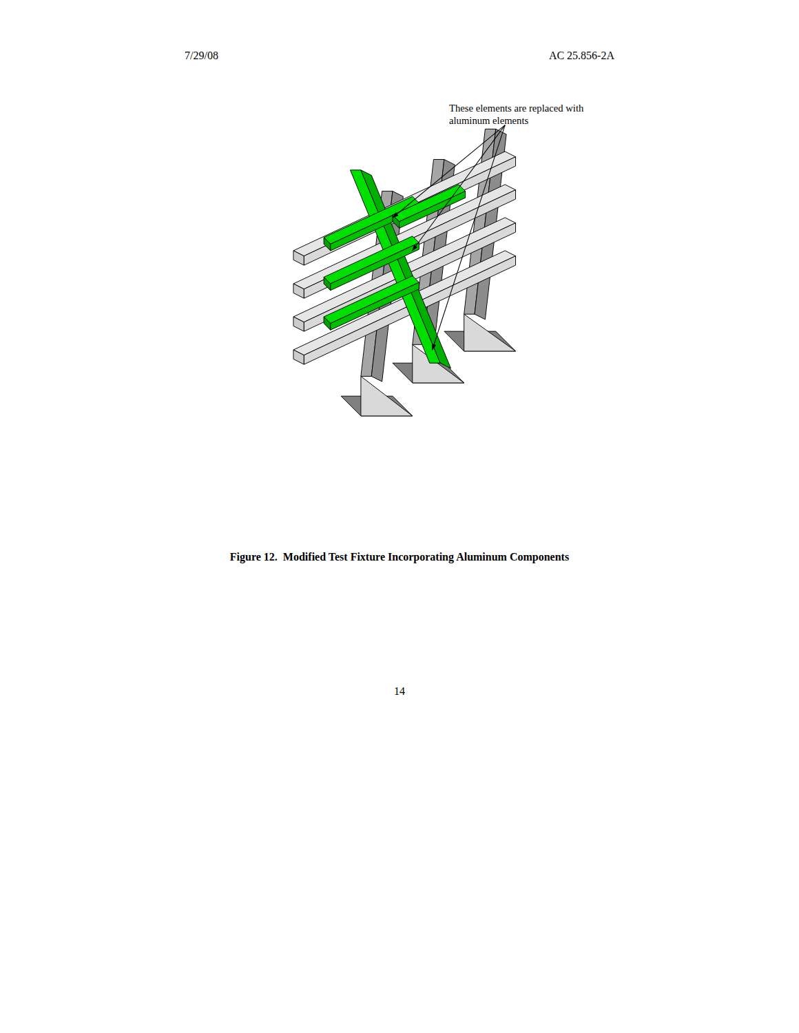7/29/08
AC 25.856-2A
These elements are replaced with aluminum elements
Figure 12. Modified Test Fixture Incorporating Aluminum Components
14